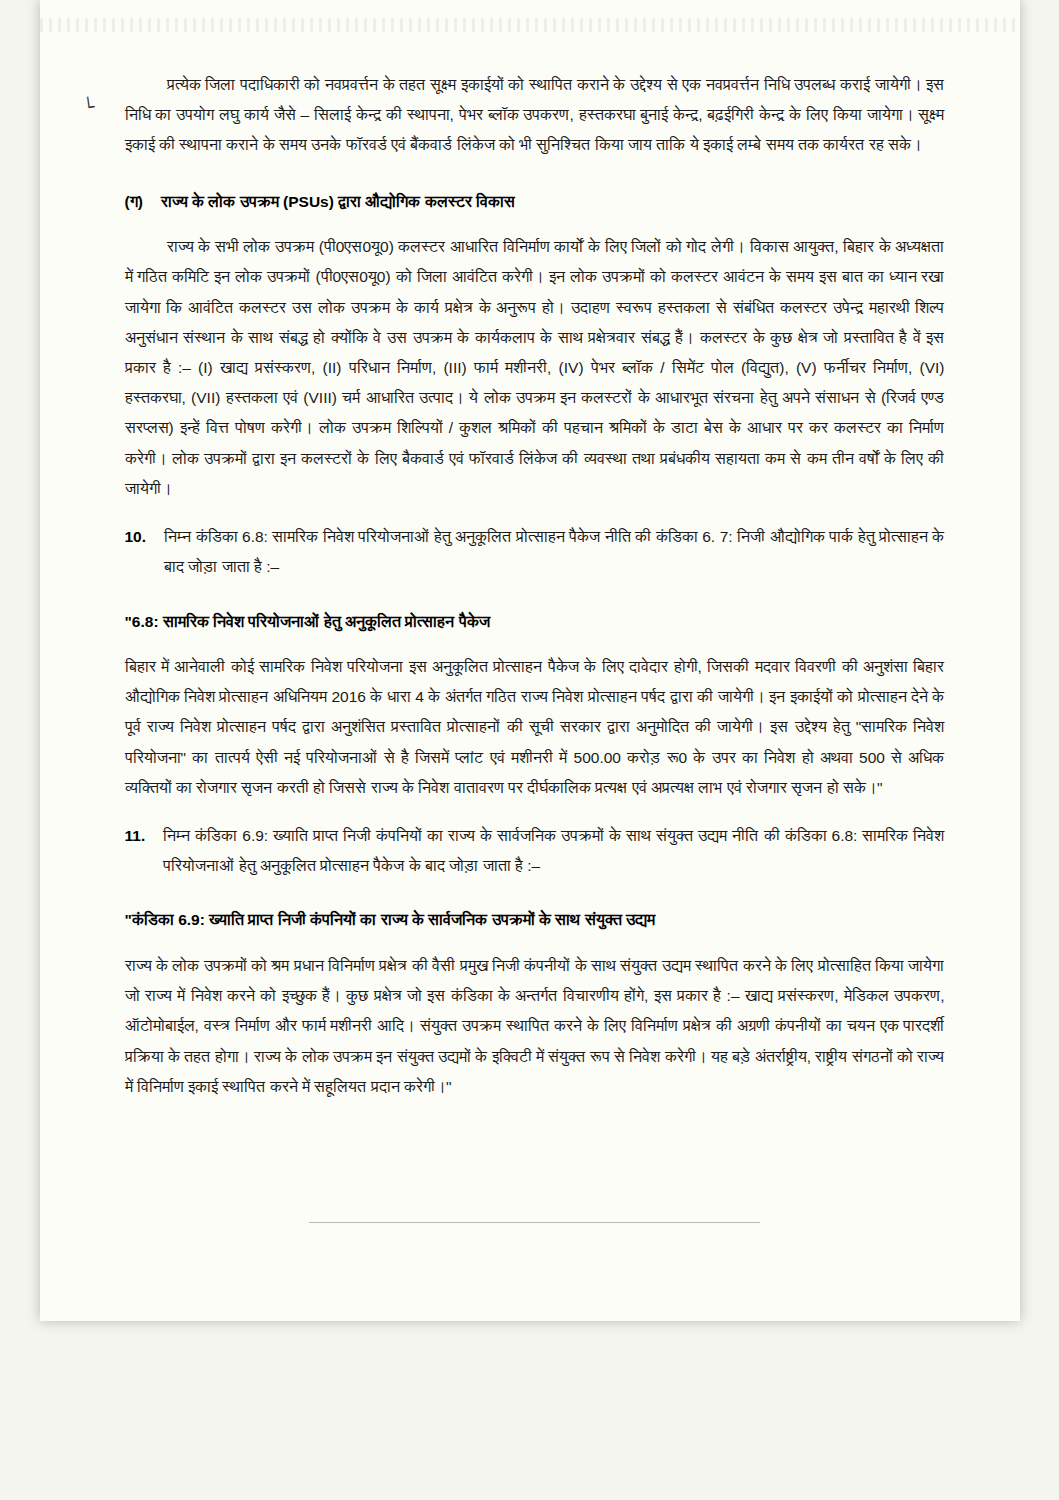⌊
प्रत्येक जिला पदाधिकारी को नवप्रवर्त्तन के तहत सूक्ष्म इकाईयों को स्थापित कराने के उद्देश्य से एक नवप्रवर्त्तन निधि उपलब्ध कराई जायेगी। इस निधि का उपयोग लघु कार्य जैसे – सिलाई केन्द्र की स्थापना, पेभर ब्लॉक उपकरण, हस्तकरघा बुनाई केन्द्र, बढ़ईगिरी केन्द्र के लिए किया जायेगा। सूक्ष्म इकाई की स्थापना कराने के समय उनके फॉरवर्ड एवं बैंकवार्ड लिंकेज को भी सुनिश्चित किया जाय ताकि ये इकाई लम्बे समय तक कार्यरत रह सके।
(ग) राज्य के लोक उपक्रम (PSUs) द्वारा औद्योगिक कलस्टर विकास
राज्य के सभी लोक उपक्रम (पी0एस0यू0) कलस्टर आधारित विनिर्माण कार्यों के लिए जिलों को गोद लेगी। विकास आयुक्त, बिहार के अध्यक्षता में गठित कमिटि इन लोक उपक्रमों (पी0एस0यू0) को जिला आवंटित करेगी। इन लोक उपक्रमों को कलस्टर आवंटन के समय इस बात का ध्यान रखा जायेगा कि आवंटित कलस्टर उस लोक उपक्रम के कार्य प्रक्षेत्र के अनुरूप हो। उदाहण स्वरूप हस्तकला से संबंधित कलस्टर उपेन्द्र महारथी शिल्प अनुसंधान संस्थान के साथ संबद्ध हो क्योंकि वे उस उपक्रम के कार्यकलाप के साथ प्रक्षेत्रवार संबद्ध हैं। कलस्टर के कुछ क्षेत्र जो प्रस्तावित है वें इस प्रकार है :– (I) खाद्य प्रसंस्करण, (II) परिधान निर्माण, (III) फार्म मशीनरी, (IV) पेभर ब्लॉक / सिमेंट पोल (विद्युत), (V) फर्नीचर निर्माण, (VI) हस्तकरघा, (VII) हस्तकला एवं (VIII) चर्म आधारित उत्पाद। ये लोक उपक्रम इन कलस्टरों के आधारभूत संरचना हेतु अपने संसाधन से (रिजर्व एण्ड सरप्लस) इन्हें वित्त पोषण करेगी। लोक उपक्रम शिल्पियों / कुशल श्रमिकों की पहचान श्रमिकों के डाटा बेस के आधार पर कर कलस्टर का निर्माण करेगी। लोक उपक्रमों द्वारा इन कलस्टरों के लिए बैकवार्ड एवं फॉरवार्ड लिंकेज की व्यवस्था तथा प्रबंधकीय सहायता कम से कम तीन वर्षों के लिए की जायेगी।
10.
निम्न कंडिका 6.8: सामरिक निवेश परियोजनाओं हेतु अनुकूलित प्रोत्साहन पैकेज नीति की कंडिका 6. 7: निजी औद्योगिक पार्क हेतु प्रोत्साहन के बाद जोड़ा जाता है :–
"6.8: सामरिक निवेश परियोजनाओं हेतु अनुकूलित प्रोत्साहन पैकेज
बिहार में आनेवाली कोई सामरिक निवेश परियोजना इस अनुकूलित प्रोत्साहन पैकेज के लिए दावेदार होगी, जिसकी मदवार विवरणी की अनुशंसा बिहार औद्योगिक निवेश प्रोत्साहन अधिनियम 2016 के धारा 4 के अंतर्गत गठित राज्य निवेश प्रोत्साहन पर्षद द्वारा की जायेगी। इन इकाईयों को प्रोत्साहन देने के पूर्व राज्य निवेश प्रोत्साहन पर्षद द्वारा अनुशंसित प्रस्तावित प्रोत्साहनों की सूची सरकार द्वारा अनुमोदित की जायेगी। इस उद्देश्य हेतु "सामरिक निवेश परियोजना" का तात्पर्य ऐसी नई परियोजनाओं से है जिसमें प्लांट एवं मशीनरी में 500.00 करोड़ रू0 के उपर का निवेश हो अथवा 500 से अधिक व्यक्तियों का रोजगार सृजन करती हो जिससे राज्य के निवेश वातावरण पर दीर्घकालिक प्रत्यक्ष एवं अप्रत्यक्ष लाभ एवं रोजगार सृजन हो सके।"
11.
निम्न कंडिका 6.9: ख्याति प्राप्त निजी कंपनियों का राज्य के सार्वजनिक उपक्रमों के साथ संयुक्त उद्यम नीति की कंडिका 6.8: सामरिक निवेश परियोजनाओं हेतु अनुकूलित प्रोत्साहन पैकेज के बाद जोड़ा जाता है :–
"कंडिका 6.9: ख्याति प्राप्त निजी कंपनियों का राज्य के सार्वजनिक उपक्रमों के साथ संयुक्त उद्यम
राज्य के लोक उपक्रमों को श्रम प्रधान विनिर्माण प्रक्षेत्र की वैसी प्रमुख निजी कंपनीयों के साथ संयुक्त उद्यम स्थापित करने के लिए प्रोत्साहित किया जायेगा जो राज्य में निवेश करने को इच्छुक हैं। कुछ प्रक्षेत्र जो इस कंडिका के अन्तर्गत विचारणीय होंगे, इस प्रकार है :– खाद्य प्रसंस्करण, मेडिकल उपकरण, ऑटोमोबाईल, वस्त्र निर्माण और फार्म मशीनरी आदि। संयुक्त उपक्रम स्थापित करने के लिए विनिर्माण प्रक्षेत्र की अग्रणी कंपनीयों का चयन एक पारदर्शी प्रक्रिया के तहत होगा। राज्य के लोक उपक्रम इन संयुक्त उद्यमों के इक्विटी में संयुक्त रूप से निवेश करेगी। यह बड़े अंतर्राष्ट्रीय, राष्ट्रीय संगठनों को राज्य में विनिर्माण इकाई स्थापित करने में सहूलियत प्रदान करेगी।"